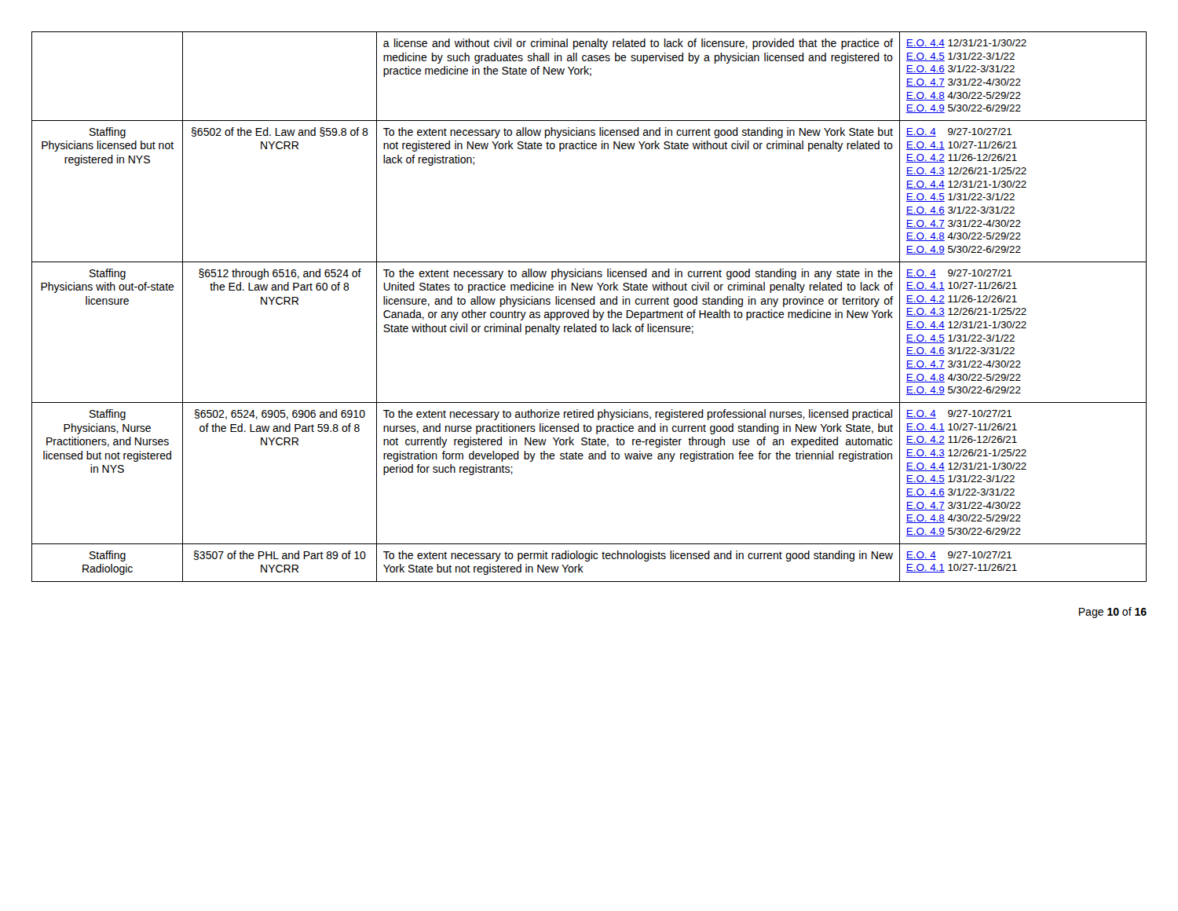| | | a license and without civil or criminal penalty related to lack of licensure, provided that the practice of medicine by such graduates shall in all cases be supervised by a physician licensed and registered to practice medicine in the State of New York; | E.O. 4.4 12/31/21-1/30/22 E.O. 4.5 1/31/22-3/1/22 E.O. 4.6 3/1/22-3/31/22 E.O. 4.7 3/31/22-4/30/22 E.O. 4.8 4/30/22-5/29/22 E.O. 4.9 5/30/22-6/29/22 |
| Staffing Physicians licensed but not registered in NYS | §6502 of the Ed. Law and §59.8 of 8 NYCRR | To the extent necessary to allow physicians licensed and in current good standing in New York State but not registered in New York State to practice in New York State without civil or criminal penalty related to lack of registration; | E.O. 4 9/27-10/27/21 E.O. 4.1 10/27-11/26/21 E.O. 4.2 11/26-12/26/21 E.O. 4.3 12/26/21-1/25/22 E.O. 4.4 12/31/21-1/30/22 E.O. 4.5 1/31/22-3/1/22 E.O. 4.6 3/1/22-3/31/22 E.O. 4.7 3/31/22-4/30/22 E.O. 4.8 4/30/22-5/29/22 E.O. 4.9 5/30/22-6/29/22 |
| Staffing Physicians with out-of-state licensure | §6512 through 6516, and 6524 of the Ed. Law and Part 60 of 8 NYCRR | To the extent necessary to allow physicians licensed and in current good standing in any state in the United States to practice medicine in New York State without civil or criminal penalty related to lack of licensure, and to allow physicians licensed and in current good standing in any province or territory of Canada, or any other country as approved by the Department of Health to practice medicine in New York State without civil or criminal penalty related to lack of licensure; | E.O. 4 9/27-10/27/21 E.O. 4.1 10/27-11/26/21 E.O. 4.2 11/26-12/26/21 E.O. 4.3 12/26/21-1/25/22 E.O. 4.4 12/31/21-1/30/22 E.O. 4.5 1/31/22-3/1/22 E.O. 4.6 3/1/22-3/31/22 E.O. 4.7 3/31/22-4/30/22 E.O. 4.8 4/30/22-5/29/22 E.O. 4.9 5/30/22-6/29/22 |
| Staffing Physicians, Nurse Practitioners, and Nurses licensed but not registered in NYS | §6502, 6524, 6905, 6906 and 6910 of the Ed. Law and Part 59.8 of 8 NYCRR | To the extent necessary to authorize retired physicians, registered professional nurses, licensed practical nurses, and nurse practitioners licensed to practice and in current good standing in New York State, but not currently registered in New York State, to re-register through use of an expedited automatic registration form developed by the state and to waive any registration fee for the triennial registration period for such registrants; | E.O. 4 9/27-10/27/21 E.O. 4.1 10/27-11/26/21 E.O. 4.2 11/26-12/26/21 E.O. 4.3 12/26/21-1/25/22 E.O. 4.4 12/31/21-1/30/22 E.O. 4.5 1/31/22-3/1/22 E.O. 4.6 3/1/22-3/31/22 E.O. 4.7 3/31/22-4/30/22 E.O. 4.8 4/30/22-5/29/22 E.O. 4.9 5/30/22-6/29/22 |
| Staffing Radiologic | §3507 of the PHL and Part 89 of 10 NYCRR | To the extent necessary to permit radiologic technologists licensed and in current good standing in New York State but not registered in New York | E.O. 4 9/27-10/27/21 E.O. 4.1 10/27-11/26/21 |
Page 10 of 16